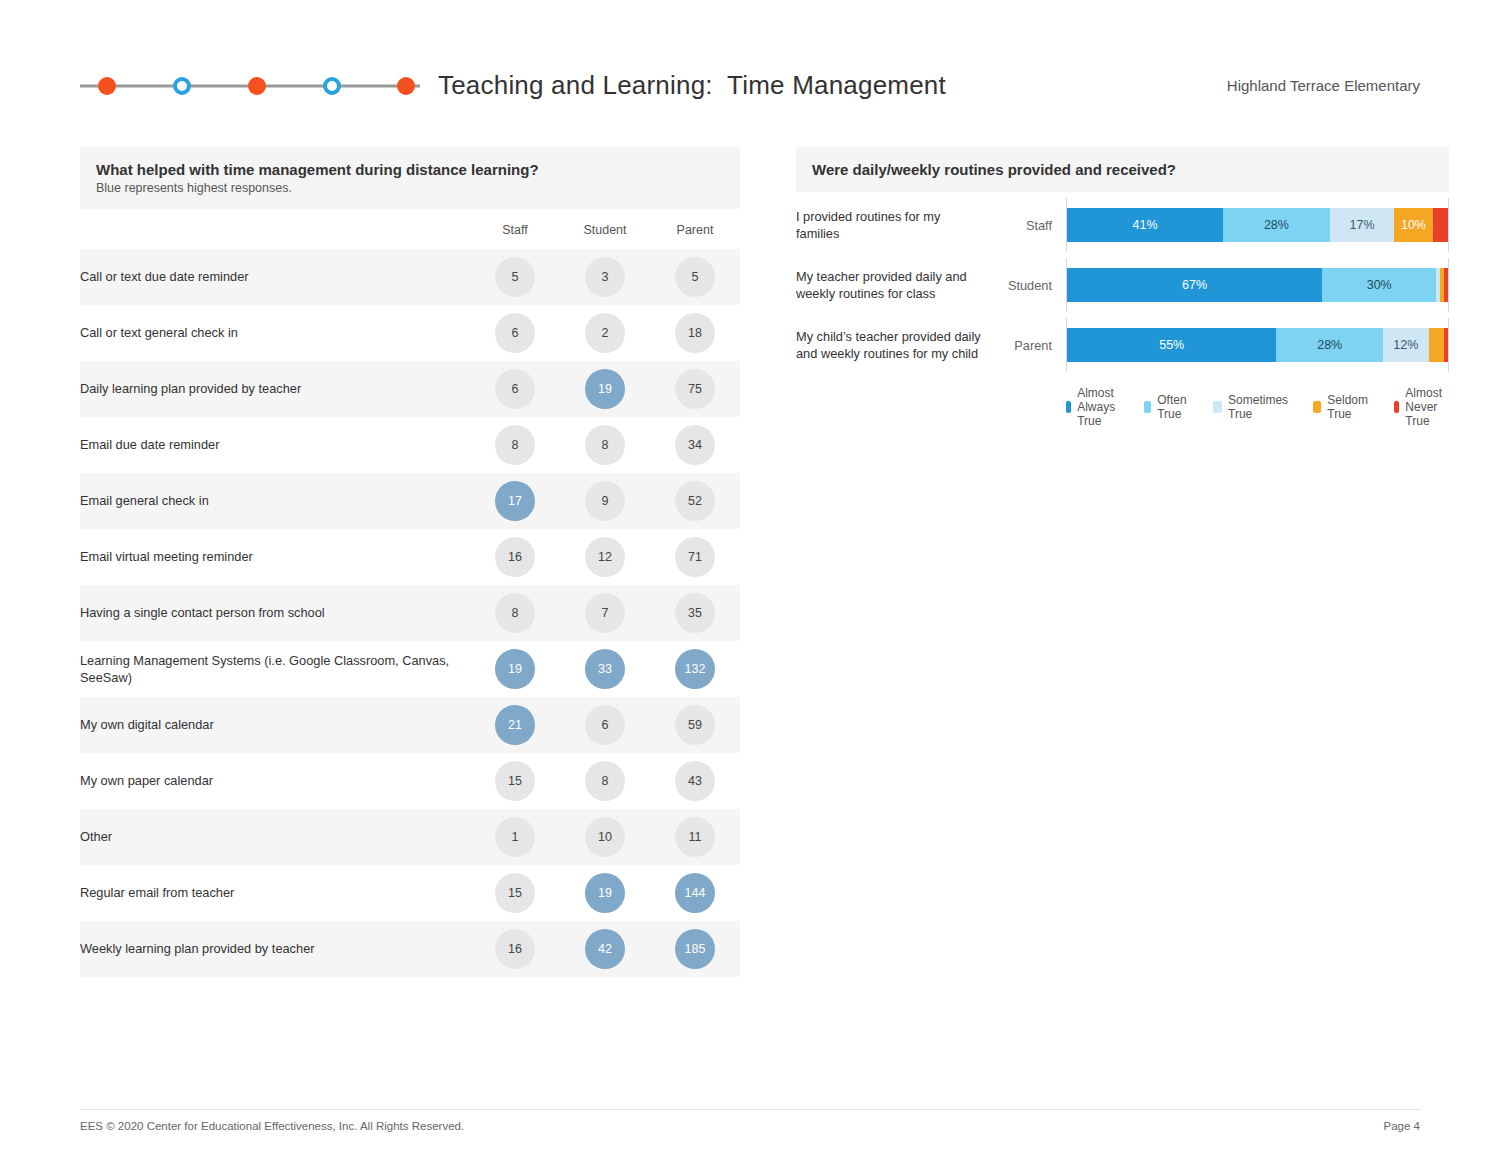Teaching and Learning: Time Management
Highland Terrace Elementary
What helped with time management during distance learning? Blue represents highest responses.
| | Staff | Student | Parent |
| --- | --- | --- | --- |
| Call or text due date reminder | 5 | 3 | 5 |
| Call or text general check in | 6 | 2 | 18 |
| Daily learning plan provided by teacher | 6 | 19 | 75 |
| Email due date reminder | 8 | 8 | 34 |
| Email general check in | 17 | 9 | 52 |
| Email virtual meeting reminder | 16 | 12 | 71 |
| Having a single contact person from school | 8 | 7 | 35 |
| Learning Management Systems (i.e. Google Classroom, Canvas, SeeSaw) | 19 | 33 | 132 |
| My own digital calendar | 21 | 6 | 59 |
| My own paper calendar | 15 | 8 | 43 |
| Other | 1 | 10 | 11 |
| Regular email from teacher | 15 | 19 | 144 |
| Weekly learning plan provided by teacher | 16 | 42 | 185 |
Were daily/weekly routines provided and received?
I provided routines for my families
Staff
41%
28%
17%
10%
My teacher provided daily and weekly routines for class
Student
67%
30%
My child’s teacher provided daily and weekly routines for my child
Parent
55%
28%
12%
Almost Always True Often True Sometimes True Seldom True Almost Never True
EES © 2020 Center for Educational Effectiveness, Inc. All Rights Reserved.
Page 4